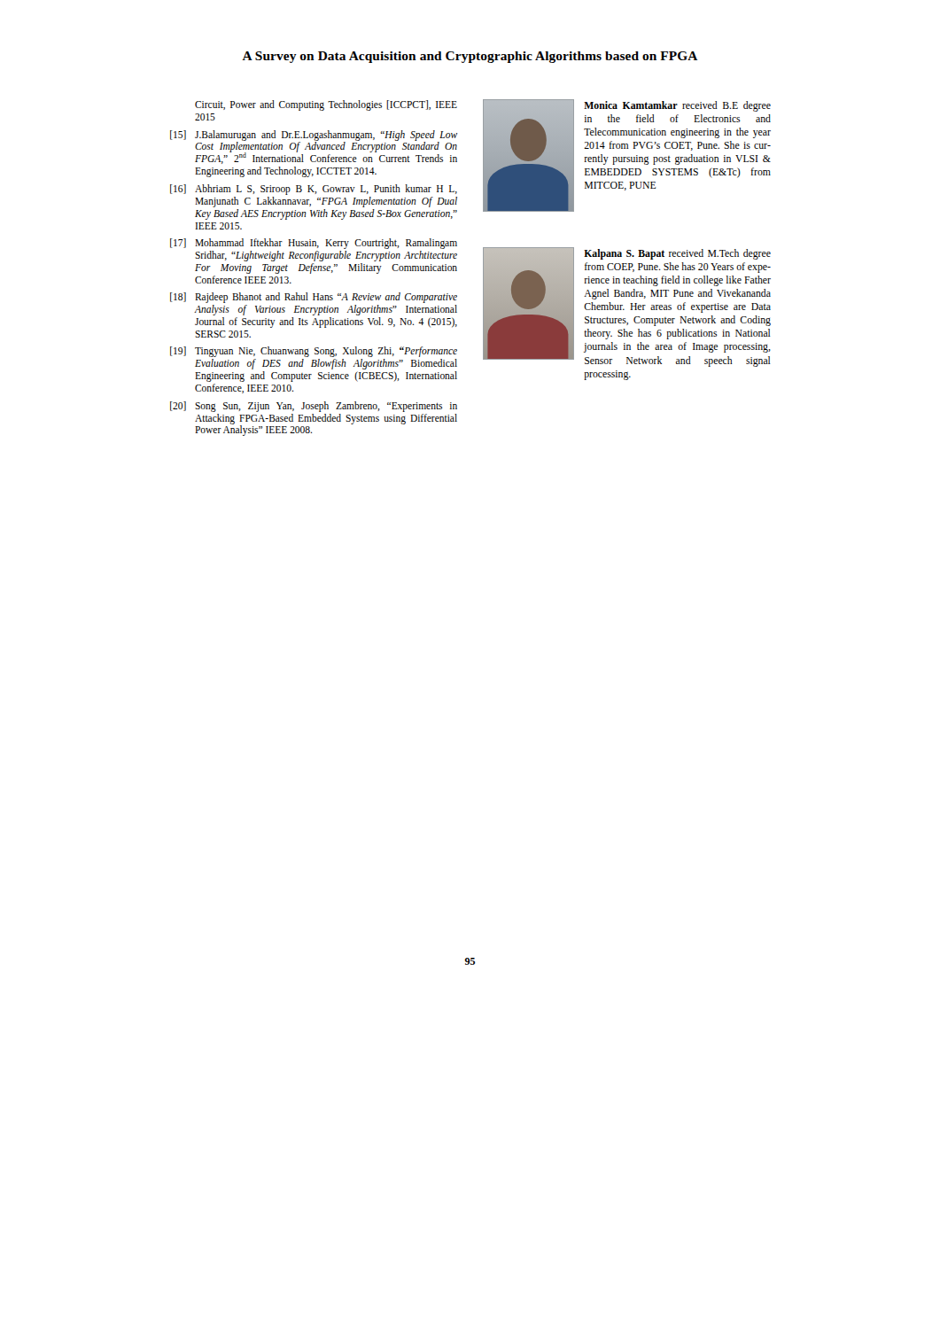A Survey on Data Acquisition and Cryptographic Algorithms based on FPGA
Circuit, Power and Computing Technologies [ICCPCT], IEEE 2015
[15] J.Balamurugan and Dr.E.Logashanmugam, “High Speed Low Cost Implementation Of Advanced Encryption Standard On FPGA,” 2nd International Conference on Current Trends in Engineering and Technology, ICCTET 2014.
[16] Abhriam L S, Sriroop B K, Gowrav L, Punith kumar H L, Manjunath C Lakkannavar, “FPGA Implementation Of Dual Key Based AES Encryption With Key Based S-Box Generation,” IEEE 2015.
[17] Mohammad Iftekhar Husain, Kerry Courtright, Ramalingam Sridhar, “Lightweight Reconfigurable Encryption Archtitecture For Moving Target Defense,” Military Communication Conference IEEE 2013.
[18] Rajdeep Bhanot and Rahul Hans “A Review and Comparative Analysis of Various Encryption Algorithms” International Journal of Security and Its Applications Vol. 9, No. 4 (2015), SERSC 2015.
[19] Tingyuan Nie, Chuanwang Song, Xulong Zhi, “Performance Evaluation of DES and Blowfish Algorithms” Biomedical Engineering and Computer Science (ICBECS), International Conference, IEEE 2010.
[20] Song Sun, Zijun Yan, Joseph Zambreno, “Experiments in Attacking FPGA-Based Embedded Systems using Differential Power Analysis” IEEE 2008.
Monica Kamtamkar received B.E degree in the field of Electronics and Telecommunication engineering in the year 2014 from PVG’s COET, Pune. She is currently pursuing post graduation in VLSI & EMBEDDED SYSTEMS (E&Tc) from MITCOE, PUNE
Kalpana S. Bapat received M.Tech degree from COEP, Pune. She has 20 Years of experience in teaching field in college like Father Agnel Bandra, MIT Pune and Vivekananda Chembur. Her areas of expertise are Data Structures, Computer Network and Coding theory. She has 6 publications in National journals in the area of Image processing, Sensor Network and speech signal processing.
95